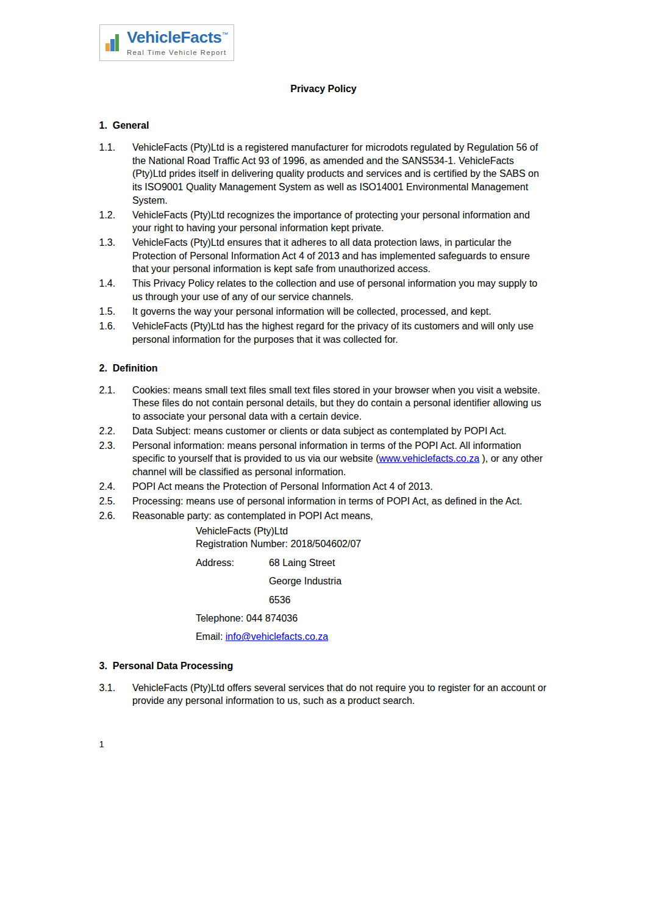VehicleFacts™
Real Time Vehicle Report
Privacy Policy
1. General
1.1. VehicleFacts (Pty)Ltd is a registered manufacturer for microdots regulated by Regulation 56 of the National Road Traffic Act 93 of 1996, as amended and the SANS534-1. VehicleFacts (Pty)Ltd prides itself in delivering quality products and services and is certified by the SABS on its ISO9001 Quality Management System as well as ISO14001 Environmental Management System.
1.2. VehicleFacts (Pty)Ltd recognizes the importance of protecting your personal information and your right to having your personal information kept private.
1.3. VehicleFacts (Pty)Ltd ensures that it adheres to all data protection laws, in particular the Protection of Personal Information Act 4 of 2013 and has implemented safeguards to ensure that your personal information is kept safe from unauthorized access.
1.4. This Privacy Policy relates to the collection and use of personal information you may supply to us through your use of any of our service channels.
1.5. It governs the way your personal information will be collected, processed, and kept.
1.6. VehicleFacts (Pty)Ltd has the highest regard for the privacy of its customers and will only use personal information for the purposes that it was collected for.
2. Definition
2.1. Cookies: means small text files small text files stored in your browser when you visit a website. These files do not contain personal details, but they do contain a personal identifier allowing us to associate your personal data with a certain device.
2.2. Data Subject: means customer or clients or data subject as contemplated by POPI Act.
2.3. Personal information: means personal information in terms of the POPI Act. All information specific to yourself that is provided to us via our website (www.vehiclefacts.co.za ), or any other channel will be classified as personal information.
2.4. POPI Act means the Protection of Personal Information Act 4 of 2013.
2.5. Processing: means use of personal information in terms of POPI Act, as defined in the Act.
2.6. Reasonable party: as contemplated in POPI Act means,
VehicleFacts (Pty)Ltd
Registration Number: 2018/504602/07
Address: 68 Laing Street
George Industria
6536
Telephone: 044 874036
Email: info@vehiclefacts.co.za
3. Personal Data Processing
3.1. VehicleFacts (Pty)Ltd offers several services that do not require you to register for an account or provide any personal information to us, such as a product search.
1